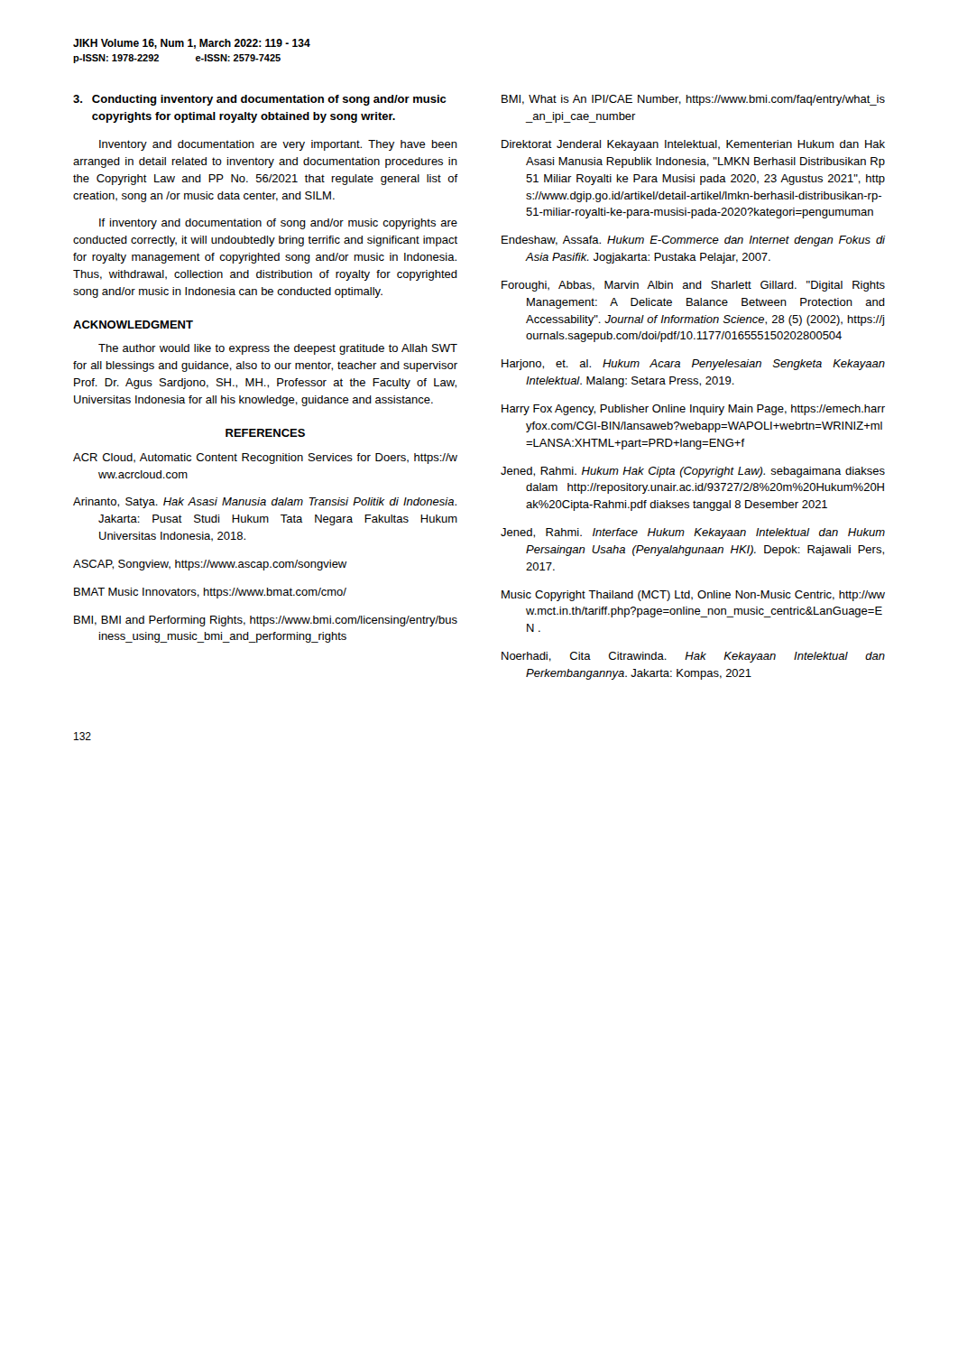JIKH Volume 16, Num 1, March 2022: 119 - 134
p-ISSN: 1978-2292 e-ISSN: 2579-7425
3. Conducting inventory and documentation of song and/or music copyrights for optimal royalty obtained by song writer.
Inventory and documentation are very important. They have been arranged in detail related to inventory and documentation procedures in the Copyright Law and PP No. 56/2021 that regulate general list of creation, song an /or music data center, and SILM.
If inventory and documentation of song and/or music copyrights are conducted correctly, it will undoubtedly bring terrific and significant impact for royalty management of copyrighted song and/or music in Indonesia. Thus, withdrawal, collection and distribution of royalty for copyrighted song and/or music in Indonesia can be conducted optimally.
ACKNOWLEDGMENT
The author would like to express the deepest gratitude to Allah SWT for all blessings and guidance, also to our mentor, teacher and supervisor Prof. Dr. Agus Sardjono, SH., MH., Professor at the Faculty of Law, Universitas Indonesia for all his knowledge, guidance and assistance.
REFERENCES
ACR Cloud, Automatic Content Recognition Services for Doers, https://www.acrcloud.com
Arinanto, Satya. Hak Asasi Manusia dalam Transisi Politik di Indonesia. Jakarta: Pusat Studi Hukum Tata Negara Fakultas Hukum Universitas Indonesia, 2018.
ASCAP, Songview, https://www.ascap.com/songview
BMAT Music Innovators, https://www.bmat.com/cmo/
BMI, BMI and Performing Rights, https://www.bmi.com/licensing/entry/business_using_music_bmi_and_performing_rights
BMI, What is An IPI/CAE Number, https://www.bmi.com/faq/entry/what_is_an_ipi_cae_number
Direktorat Jenderal Kekayaan Intelektual, Kementerian Hukum dan Hak Asasi Manusia Republik Indonesia, "LMKN Berhasil Distribusikan Rp 51 Miliar Royalti ke Para Musisi pada 2020, 23 Agustus 2021", https://www.dgip.go.id/artikel/detail-artikel/lmkn-berhasil-distribusikan-rp-51-miliar-royalti-ke-para-musisi-pada-2020?kategori=pengumuman
Endeshaw, Assafa. Hukum E-Commerce dan Internet dengan Fokus di Asia Pasifik. Jogjakarta: Pustaka Pelajar, 2007.
Foroughi, Abbas, Marvin Albin and Sharlett Gillard. "Digital Rights Management: A Delicate Balance Between Protection and Accessability". Journal of Information Science, 28 (5) (2002), https://journals.sagepub.com/doi/pdf/10.1177/016555150202800504
Harjono, et. al. Hukum Acara Penyelesaian Sengketa Kekayaan Intelektual. Malang: Setara Press, 2019.
Harry Fox Agency, Publisher Online Inquiry Main Page, https://emech.harryfox.com/CGI-BIN/lansaweb?webapp=WAPOLI+webrtn=WRINIZ+ml=LANSA:XHTML+part=PRD+lang=ENG+f
Jened, Rahmi. Hukum Hak Cipta (Copyright Law). sebagaimana diakses dalam http://repository.unair.ac.id/93727/2/8%20m%20Hukum%20Hak%20Cipta-Rahmi.pdf diakses tanggal 8 Desember 2021
Jened, Rahmi. Interface Hukum Kekayaan Intelektual dan Hukum Persaingan Usaha (Penyalahgunaan HKI). Depok: Rajawali Pers, 2017.
Music Copyright Thailand (MCT) Ltd, Online Non-Music Centric, http://www.mct.in.th/tariff.php?page=online_non_music_centric&LanGuage=EN .
Noerhadi, Cita Citrawinda. Hak Kekayaan Intelektual dan Perkembangannya. Jakarta: Kompas, 2021
132